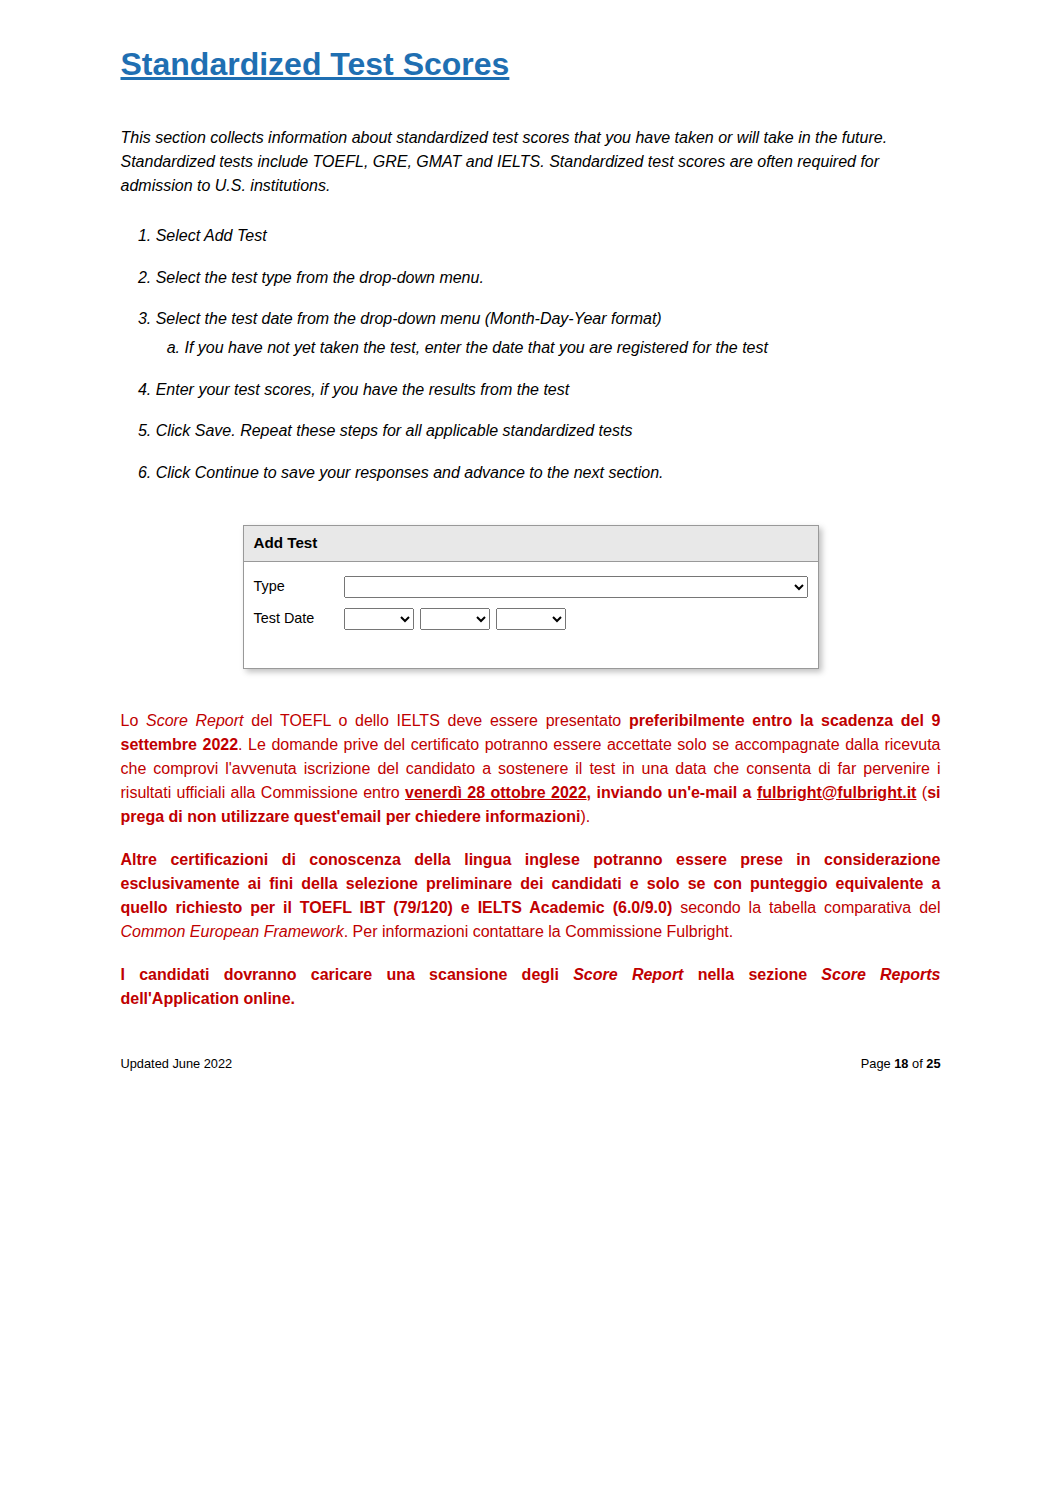Standardized Test Scores
This section collects information about standardized test scores that you have taken or will take in the future. Standardized tests include TOEFL, GRE, GMAT and IELTS. Standardized test scores are often required for admission to U.S. institutions.
Select Add Test
Select the test type from the drop-down menu.
Select the test date from the drop-down menu (Month-Day-Year format)
If you have not yet taken the test, enter the date that you are registered for the test
Enter your test scores, if you have the results from the test
Click Save. Repeat these steps for all applicable standardized tests
Click Continue to save your responses and advance to the next section.
Add Test
Type
Test Date
Lo Score Report del TOEFL o dello IELTS deve essere presentato preferibilmente entro la scadenza del 9 settembre 2022. Le domande prive del certificato potranno essere accettate solo se accompagnate dalla ricevuta che comprovi l'avvenuta iscrizione del candidato a sostenere il test in una data che consenta di far pervenire i risultati ufficiali alla Commissione entro venerdì 28 ottobre 2022, inviando un'e-mail a fulbright@fulbright.it (si prega di non utilizzare quest'email per chiedere informazioni).
Altre certificazioni di conoscenza della lingua inglese potranno essere prese in considerazione esclusivamente ai fini della selezione preliminare dei candidati e solo se con punteggio equivalente a quello richiesto per il TOEFL IBT (79/120) e IELTS Academic (6.0/9.0) secondo la tabella comparativa del Common European Framework. Per informazioni contattare la Commissione Fulbright.
I candidati dovranno caricare una scansione degli Score Report nella sezione Score Reports dell'Application online.
Updated June 2022 Page 18 of 25